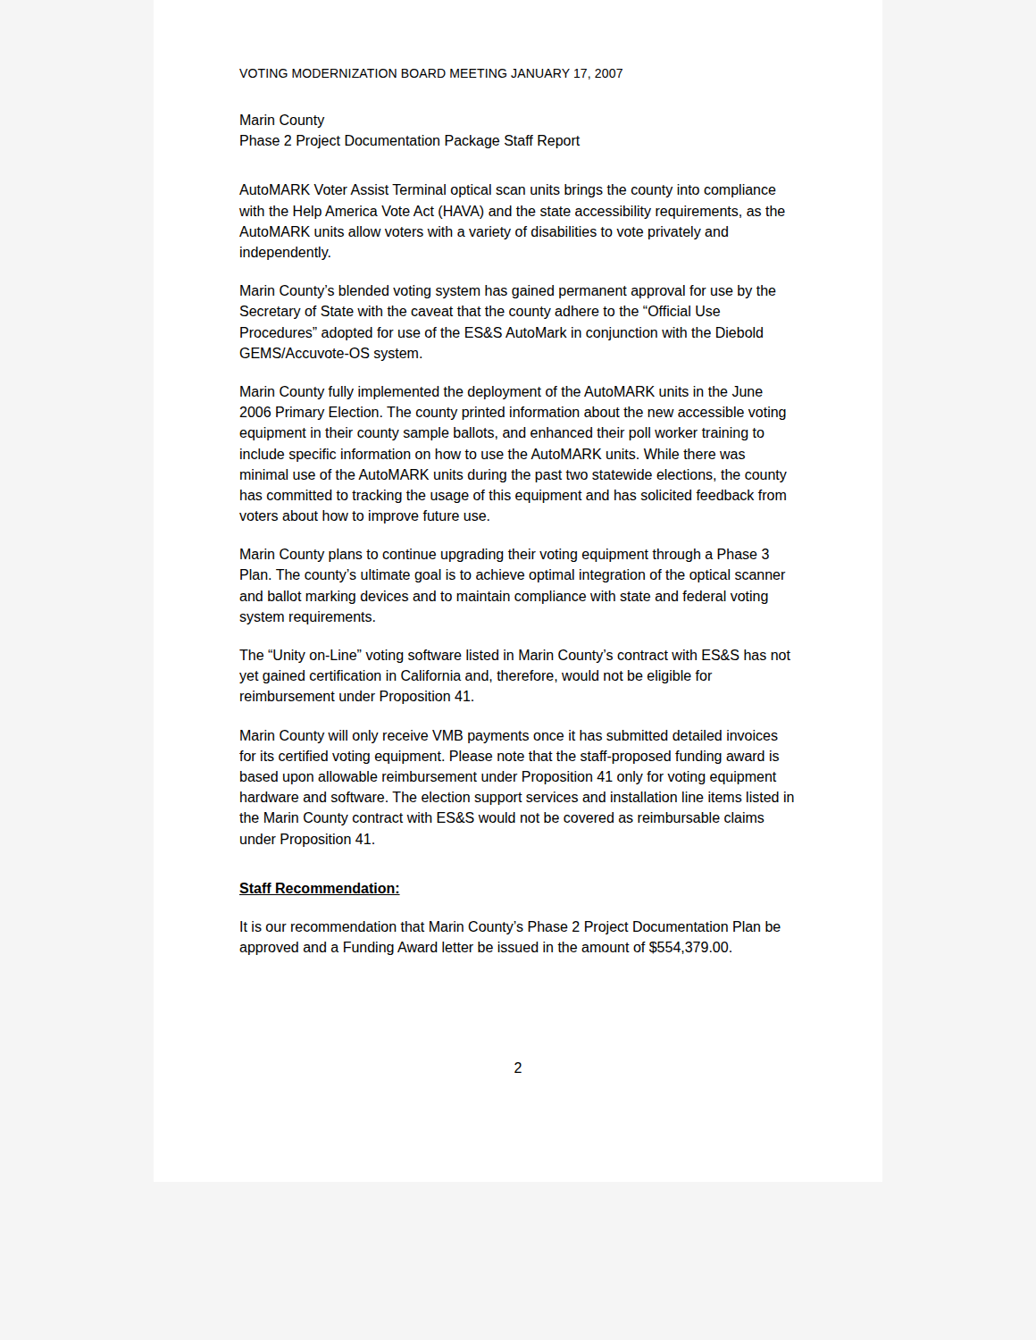VOTING MODERNIZATION BOARD MEETING JANUARY 17, 2007
Marin County
Phase 2 Project Documentation Package Staff Report
AutoMARK Voter Assist Terminal optical scan units brings the county into compliance with the Help America Vote Act (HAVA) and the state accessibility requirements, as the AutoMARK units allow voters with a variety of disabilities to vote privately and independently.
Marin County’s blended voting system has gained permanent approval for use by the Secretary of State with the caveat that the county adhere to the “Official Use Procedures” adopted for use of the ES&S AutoMark in conjunction with the Diebold GEMS/Accuvote-OS system.
Marin County fully implemented the deployment of the AutoMARK units in the June 2006 Primary Election. The county printed information about the new accessible voting equipment in their county sample ballots, and enhanced their poll worker training to include specific information on how to use the AutoMARK units. While there was minimal use of the AutoMARK units during the past two statewide elections, the county has committed to tracking the usage of this equipment and has solicited feedback from voters about how to improve future use.
Marin County plans to continue upgrading their voting equipment through a Phase 3 Plan. The county’s ultimate goal is to achieve optimal integration of the optical scanner and ballot marking devices and to maintain compliance with state and federal voting system requirements.
The “Unity on-Line” voting software listed in Marin County’s contract with ES&S has not yet gained certification in California and, therefore, would not be eligible for reimbursement under Proposition 41.
Marin County will only receive VMB payments once it has submitted detailed invoices for its certified voting equipment. Please note that the staff-proposed funding award is based upon allowable reimbursement under Proposition 41 only for voting equipment hardware and software. The election support services and installation line items listed in the Marin County contract with ES&S would not be covered as reimbursable claims under Proposition 41.
Staff Recommendation:
It is our recommendation that Marin County’s Phase 2 Project Documentation Plan be approved and a Funding Award letter be issued in the amount of $554,379.00.
2